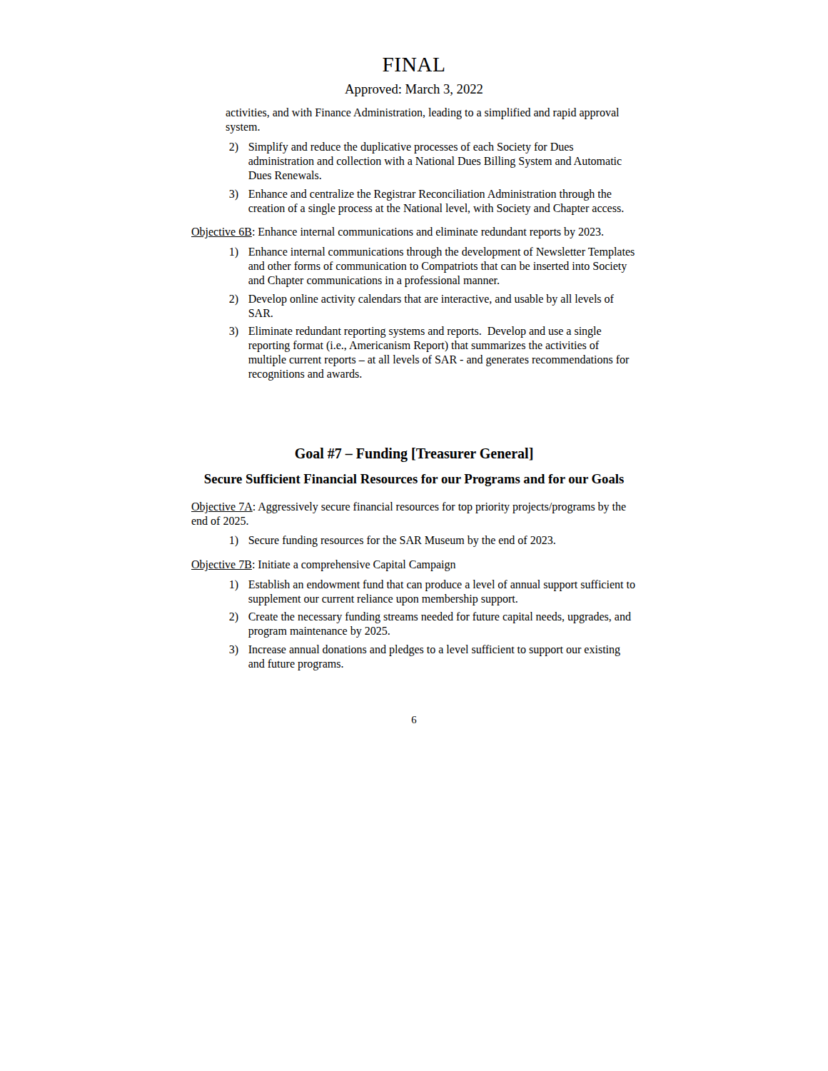FINAL
Approved: March 3, 2022
activities, and with Finance Administration, leading to a simplified and rapid approval system.
2) Simplify and reduce the duplicative processes of each Society for Dues administration and collection with a National Dues Billing System and Automatic Dues Renewals.
3) Enhance and centralize the Registrar Reconciliation Administration through the creation of a single process at the National level, with Society and Chapter access.
Objective 6B: Enhance internal communications and eliminate redundant reports by 2023.
1) Enhance internal communications through the development of Newsletter Templates and other forms of communication to Compatriots that can be inserted into Society and Chapter communications in a professional manner.
2) Develop online activity calendars that are interactive, and usable by all levels of SAR.
3) Eliminate redundant reporting systems and reports. Develop and use a single reporting format (i.e., Americanism Report) that summarizes the activities of multiple current reports – at all levels of SAR - and generates recommendations for recognitions and awards.
Goal #7 – Funding [Treasurer General]
Secure Sufficient Financial Resources for our Programs and for our Goals
Objective 7A: Aggressively secure financial resources for top priority projects/programs by the end of 2025.
1) Secure funding resources for the SAR Museum by the end of 2023.
Objective 7B: Initiate a comprehensive Capital Campaign
1) Establish an endowment fund that can produce a level of annual support sufficient to supplement our current reliance upon membership support.
2) Create the necessary funding streams needed for future capital needs, upgrades, and program maintenance by 2025.
3) Increase annual donations and pledges to a level sufficient to support our existing and future programs.
6